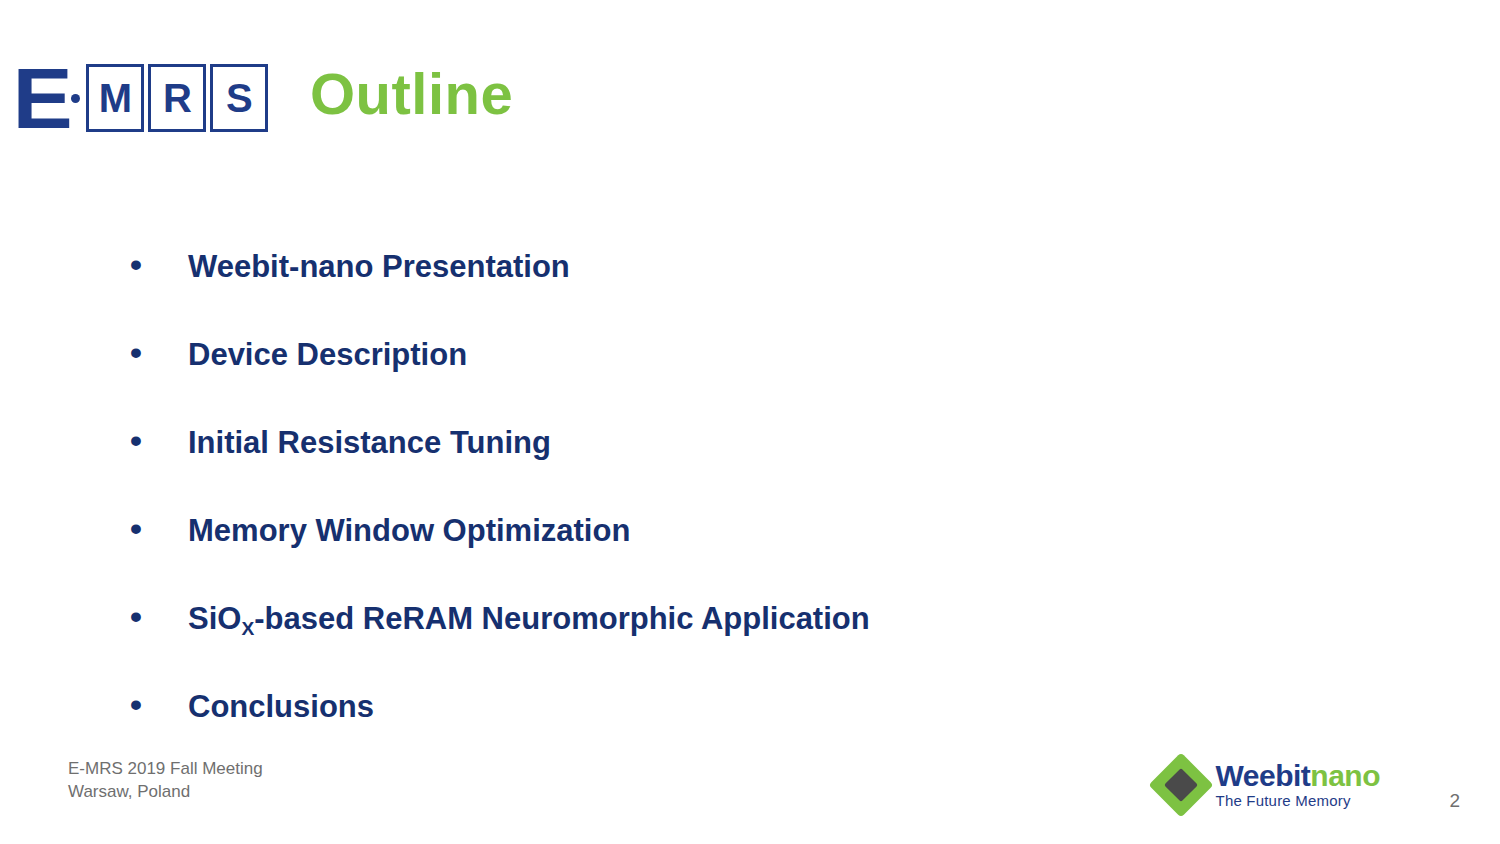E M R S
Outline
Weebit-nano Presentation
Device Description
Initial Resistance Tuning
Memory Window Optimization
SiOX-based ReRAM Neuromorphic Application
Conclusions
E-MRS 2019 Fall Meeting
Warsaw, Poland
Weebitnano
The Future Memory
2